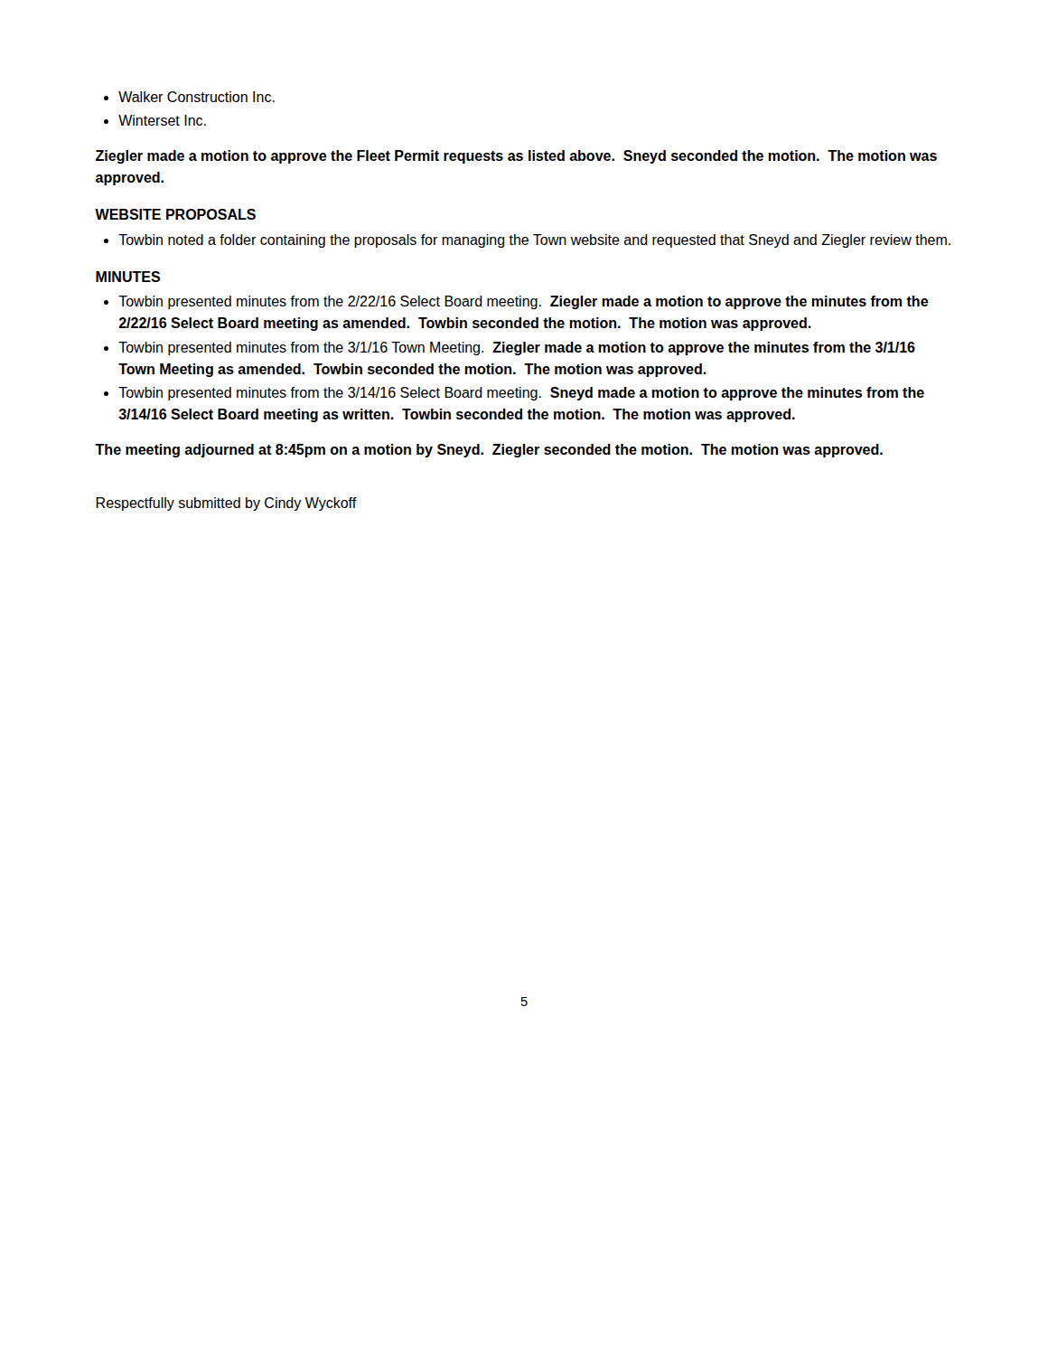Walker Construction Inc.
Winterset Inc.
Ziegler made a motion to approve the Fleet Permit requests as listed above. Sneyd seconded the motion. The motion was approved.
WEBSITE PROPOSALS
Towbin noted a folder containing the proposals for managing the Town website and requested that Sneyd and Ziegler review them.
MINUTES
Towbin presented minutes from the 2/22/16 Select Board meeting. Ziegler made a motion to approve the minutes from the 2/22/16 Select Board meeting as amended. Towbin seconded the motion. The motion was approved.
Towbin presented minutes from the 3/1/16 Town Meeting. Ziegler made a motion to approve the minutes from the 3/1/16 Town Meeting as amended. Towbin seconded the motion. The motion was approved.
Towbin presented minutes from the 3/14/16 Select Board meeting. Sneyd made a motion to approve the minutes from the 3/14/16 Select Board meeting as written. Towbin seconded the motion. The motion was approved.
The meeting adjourned at 8:45pm on a motion by Sneyd. Ziegler seconded the motion. The motion was approved.
Respectfully submitted by Cindy Wyckoff
5